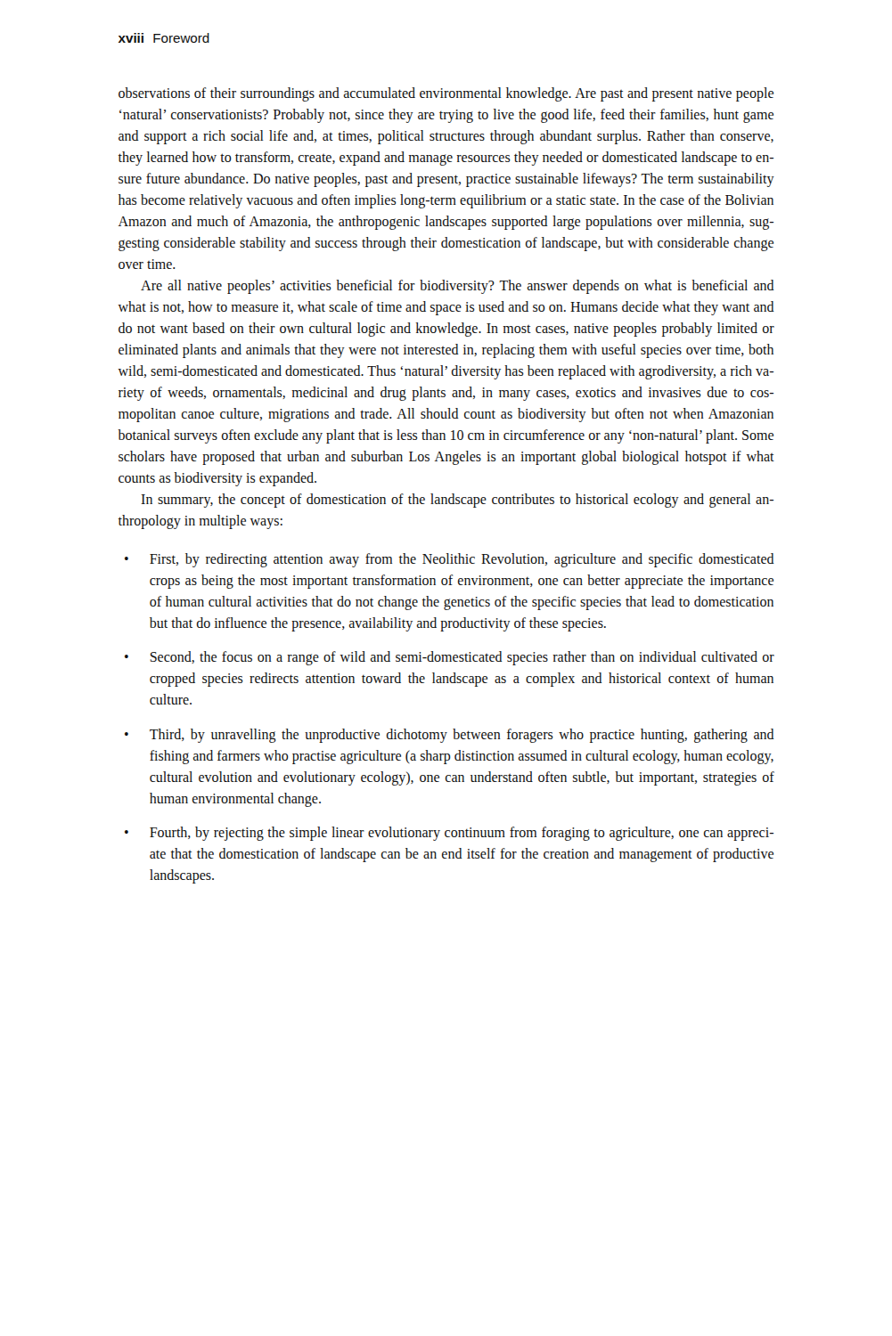xviii Foreword
observations of their surroundings and accumulated environmental knowledge. Are past and present native people ‘natural’ conservationists? Probably not, since they are trying to live the good life, feed their families, hunt game and support a rich social life and, at times, political structures through abundant surplus. Rather than conserve, they learned how to transform, create, expand and manage resources they needed or domesticated landscape to ensure future abundance. Do native peoples, past and present, practice sustainable lifeways? The term sustainability has become relatively vacuous and often implies long-term equilibrium or a static state. In the case of the Bolivian Amazon and much of Amazonia, the anthropogenic landscapes supported large populations over millennia, suggesting considerable stability and success through their domestication of landscape, but with considerable change over time.
Are all native peoples’ activities beneficial for biodiversity? The answer depends on what is beneficial and what is not, how to measure it, what scale of time and space is used and so on. Humans decide what they want and do not want based on their own cultural logic and knowledge. In most cases, native peoples probably limited or eliminated plants and animals that they were not interested in, replacing them with useful species over time, both wild, semi-domesticated and domesticated. Thus ‘natural’ diversity has been replaced with agrodiversity, a rich variety of weeds, ornamentals, medicinal and drug plants and, in many cases, exotics and invasives due to cosmopolitan canoe culture, migrations and trade. All should count as biodiversity but often not when Amazonian botanical surveys often exclude any plant that is less than 10 cm in circumference or any ‘non-natural’ plant. Some scholars have proposed that urban and suburban Los Angeles is an important global biological hotspot if what counts as biodiversity is expanded.
In summary, the concept of domestication of the landscape contributes to historical ecology and general anthropology in multiple ways:
First, by redirecting attention away from the Neolithic Revolution, agriculture and specific domesticated crops as being the most important transformation of environment, one can better appreciate the importance of human cultural activities that do not change the genetics of the specific species that lead to domestication but that do influence the presence, availability and productivity of these species.
Second, the focus on a range of wild and semi-domesticated species rather than on individual cultivated or cropped species redirects attention toward the landscape as a complex and historical context of human culture.
Third, by unravelling the unproductive dichotomy between foragers who practice hunting, gathering and fishing and farmers who practise agriculture (a sharp distinction assumed in cultural ecology, human ecology, cultural evolution and evolutionary ecology), one can understand often subtle, but important, strategies of human environmental change.
Fourth, by rejecting the simple linear evolutionary continuum from foraging to agriculture, one can appreciate that the domestication of landscape can be an end itself for the creation and management of productive landscapes.